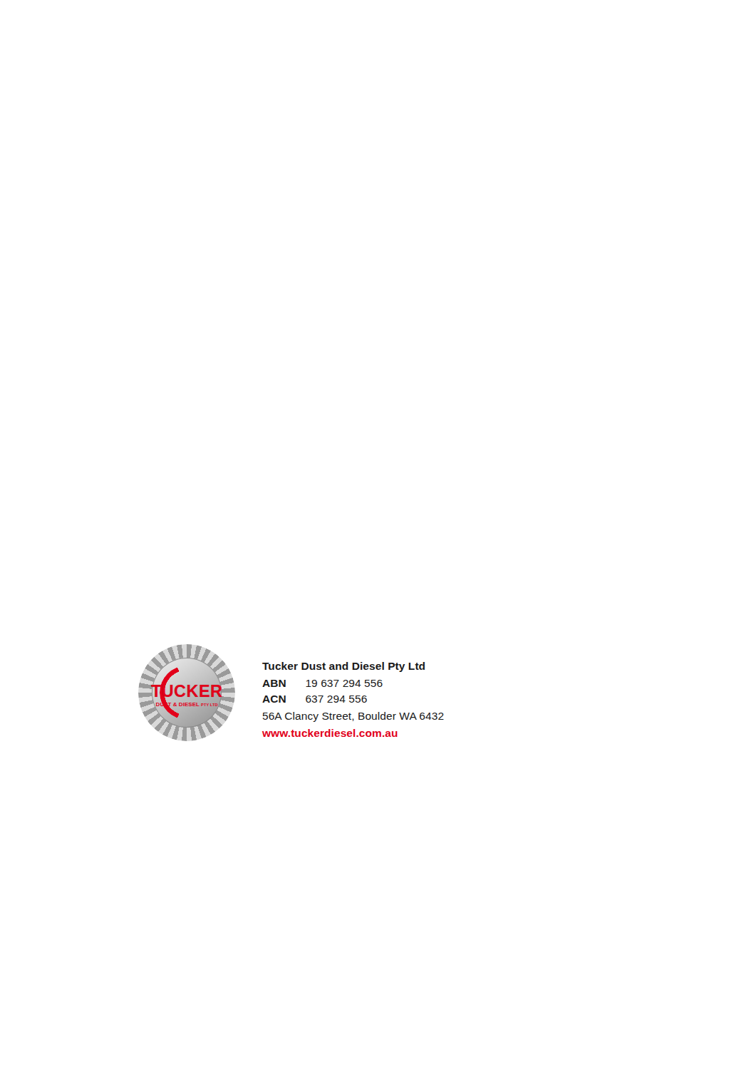TUCKER DUST & DIESEL PTY LTD
Tucker Dust and Diesel Pty Ltd
ABN
19 637 294 556
ACN
637 294 556
56A Clancy Street, Boulder WA 6432
www.tuckerdiesel.com.au